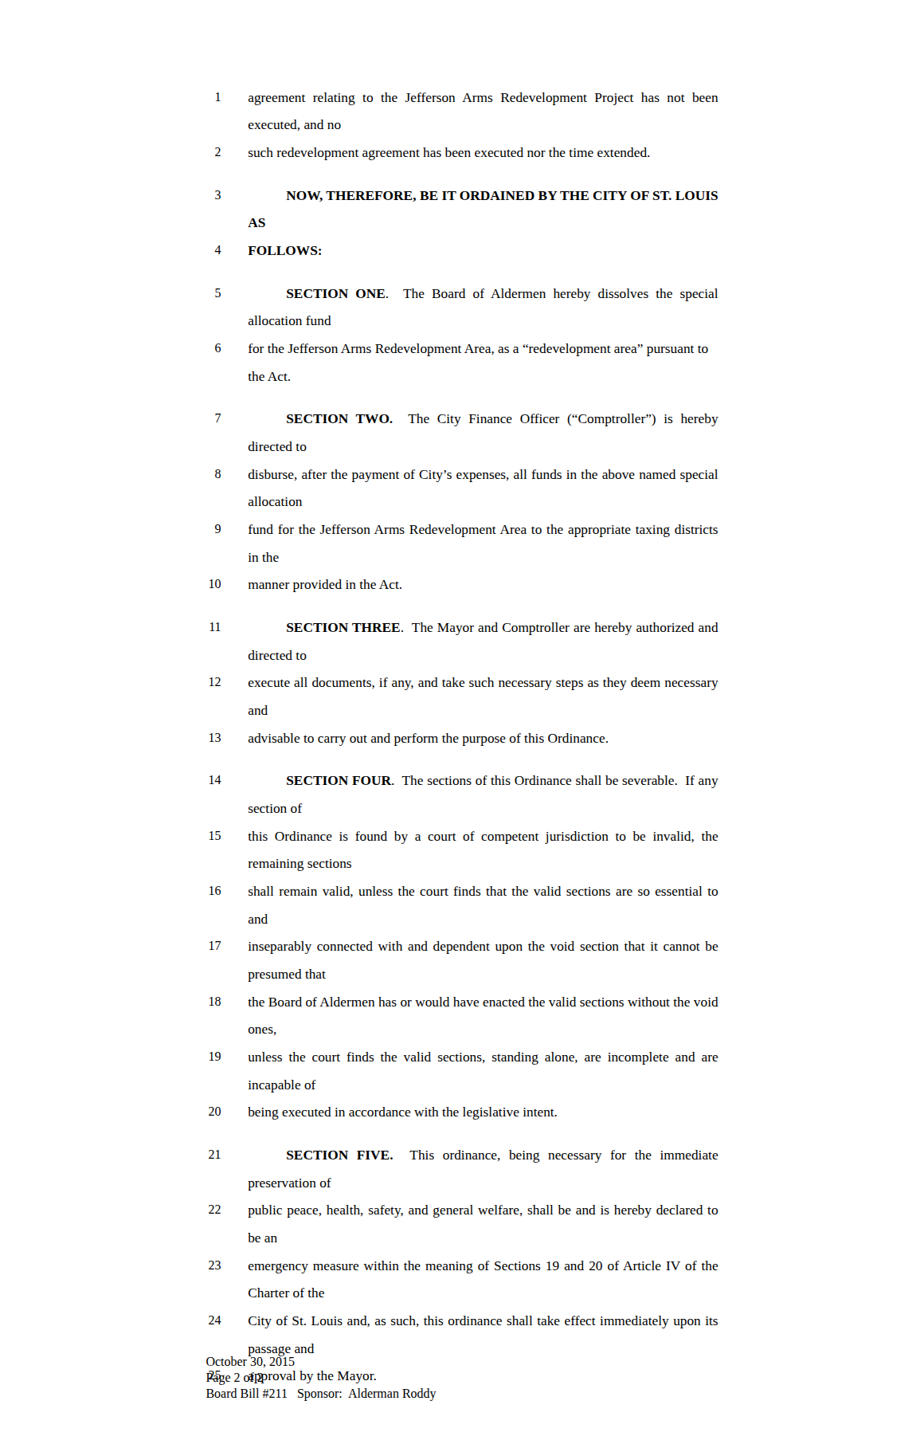1
agreement relating to the Jefferson Arms Redevelopment Project has not been executed, and no
2
such redevelopment agreement has been executed nor the time extended.
3
NOW, THEREFORE, BE IT ORDAINED BY THE CITY OF ST. LOUIS AS
4
FOLLOWS:
5
SECTION ONE. The Board of Aldermen hereby dissolves the special allocation fund
6
for the Jefferson Arms Redevelopment Area, as a “redevelopment area” pursuant to the Act.
7
SECTION TWO. The City Finance Officer (“Comptroller”) is hereby directed to
8
disburse, after the payment of City’s expenses, all funds in the above named special allocation
9
fund for the Jefferson Arms Redevelopment Area to the appropriate taxing districts in the
10
manner provided in the Act.
11
SECTION THREE. The Mayor and Comptroller are hereby authorized and directed to
12
execute all documents, if any, and take such necessary steps as they deem necessary and
13
advisable to carry out and perform the purpose of this Ordinance.
14
SECTION FOUR. The sections of this Ordinance shall be severable. If any section of
15
this Ordinance is found by a court of competent jurisdiction to be invalid, the remaining sections
16
shall remain valid, unless the court finds that the valid sections are so essential to and
17
inseparably connected with and dependent upon the void section that it cannot be presumed that
18
the Board of Aldermen has or would have enacted the valid sections without the void ones,
19
unless the court finds the valid sections, standing alone, are incomplete and are incapable of
20
being executed in accordance with the legislative intent.
21
SECTION FIVE. This ordinance, being necessary for the immediate preservation of
22
public peace, health, safety, and general welfare, shall be and is hereby declared to be an
23
emergency measure within the meaning of Sections 19 and 20 of Article IV of the Charter of the
24
City of St. Louis and, as such, this ordinance shall take effect immediately upon its passage and
25
approval by the Mayor.
October 30, 2015
Page 2 of 2
Board Bill #211 Sponsor: Alderman Roddy